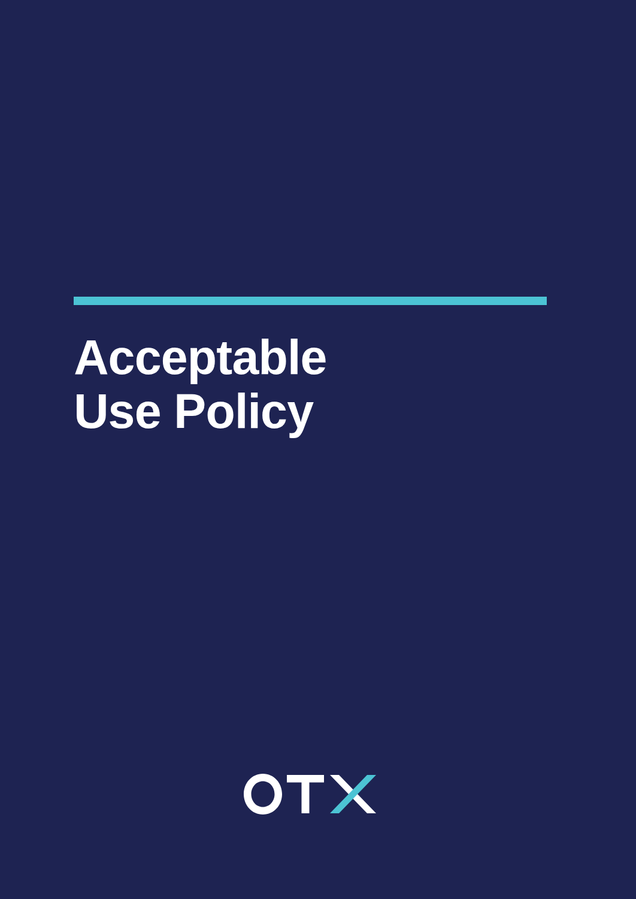Acceptable Use Policy
OTX